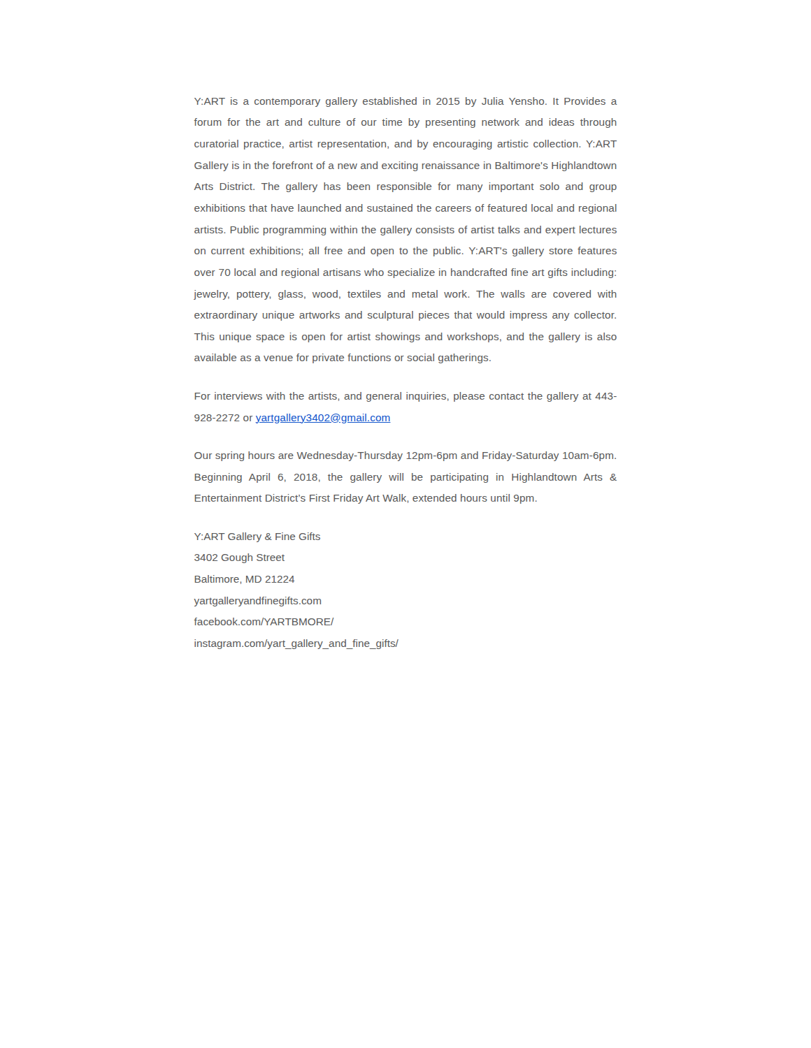Y:ART is a contemporary gallery established in 2015 by Julia Yensho. It Provides a forum for the art and culture of our time by presenting network and ideas through curatorial practice, artist representation, and by encouraging artistic collection. Y:ART Gallery is in the forefront of a new and exciting renaissance in Baltimore's Highlandtown Arts District. The gallery has been responsible for many important solo and group exhibitions that have launched and sustained the careers of featured local and regional artists. Public programming within the gallery consists of artist talks and expert lectures on current exhibitions; all free and open to the public. Y:ART's gallery store features over 70 local and regional artisans who specialize in handcrafted fine art gifts including: jewelry, pottery, glass, wood, textiles and metal work. The walls are covered with extraordinary unique artworks and sculptural pieces that would impress any collector. This unique space is open for artist showings and workshops, and the gallery is also available as a venue for private functions or social gatherings.
For interviews with the artists, and general inquiries, please contact the gallery at 443-928-2272 or yartgallery3402@gmail.com
Our spring hours are Wednesday-Thursday 12pm-6pm and Friday-Saturday 10am-6pm. Beginning April 6, 2018, the gallery will be participating in Highlandtown Arts & Entertainment District’s First Friday Art Walk, extended hours until 9pm.
Y:ART Gallery & Fine Gifts
3402 Gough Street
Baltimore, MD 21224
yartgalleryandfinegifts.com
facebook.com/YARTBMORE/
instagram.com/yart_gallery_and_fine_gifts/